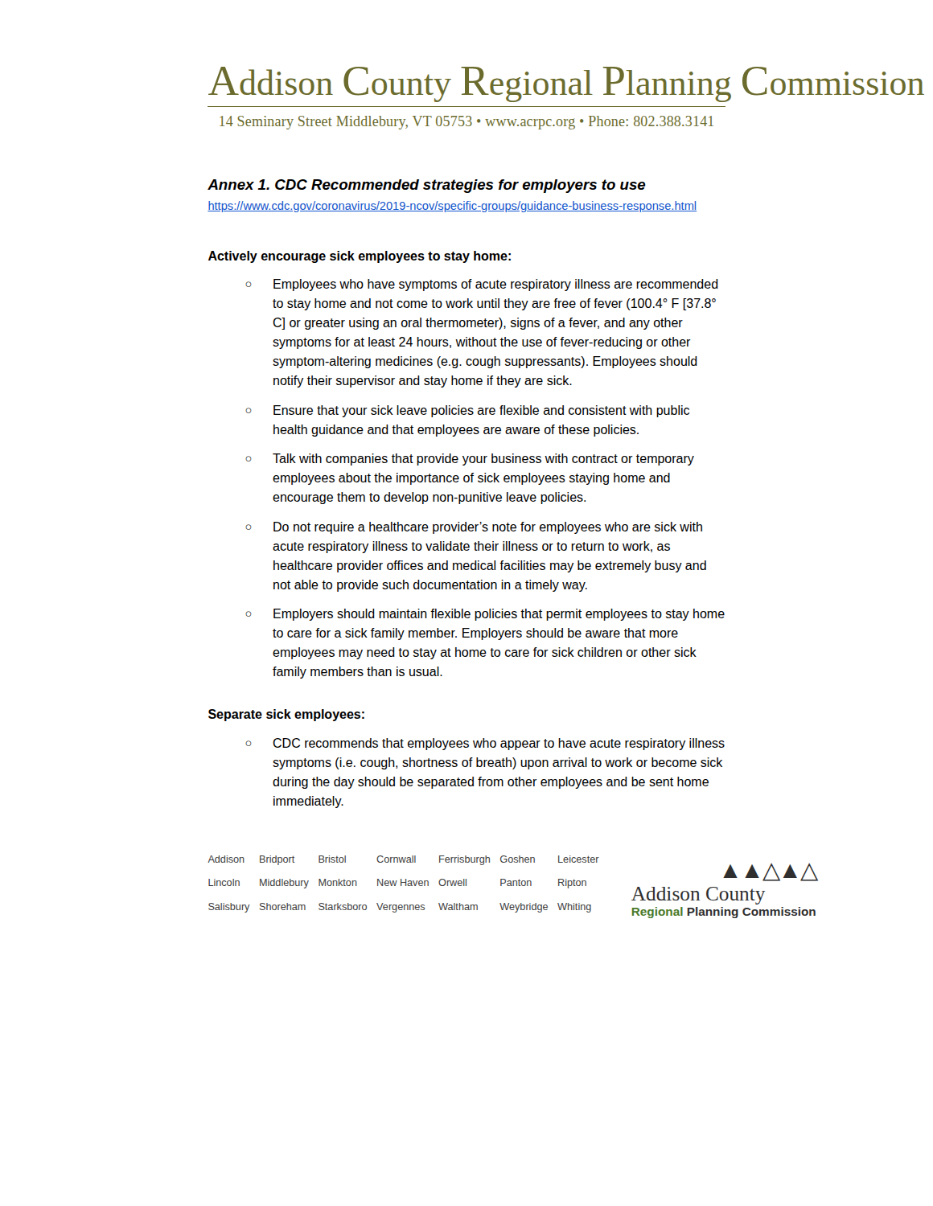Addison County Regional Planning Commission
14 Seminary Street Middlebury, VT 05753 • www.acrpc.org • Phone: 802.388.3141
Annex 1. CDC Recommended strategies for employers to use
https://www.cdc.gov/coronavirus/2019-ncov/specific-groups/guidance-business-response.html
Actively encourage sick employees to stay home:
Employees who have symptoms of acute respiratory illness are recommended to stay home and not come to work until they are free of fever (100.4° F [37.8° C] or greater using an oral thermometer), signs of a fever, and any other symptoms for at least 24 hours, without the use of fever-reducing or other symptom-altering medicines (e.g. cough suppressants). Employees should notify their supervisor and stay home if they are sick.
Ensure that your sick leave policies are flexible and consistent with public health guidance and that employees are aware of these policies.
Talk with companies that provide your business with contract or temporary employees about the importance of sick employees staying home and encourage them to develop non-punitive leave policies.
Do not require a healthcare provider’s note for employees who are sick with acute respiratory illness to validate their illness or to return to work, as healthcare provider offices and medical facilities may be extremely busy and not able to provide such documentation in a timely way.
Employers should maintain flexible policies that permit employees to stay home to care for a sick family member. Employers should be aware that more employees may need to stay at home to care for sick children or other sick family members than is usual.
Separate sick employees:
CDC recommends that employees who appear to have acute respiratory illness symptoms (i.e. cough, shortness of breath) upon arrival to work or become sick during the day should be separated from other employees and be sent home immediately.
| Addison | Bridport | Bristol | Cornwall | Ferrisburgh | Goshen | Leicester |
| Lincoln | Middlebury | Monkton | New Haven | Orwell | Panton | Ripton |
| Salisbury | Shoreham | Starksboro | Vergennes | Waltham | Weybridge | Whiting |
▲▲△▲△
Addison County Regional Planning Commission